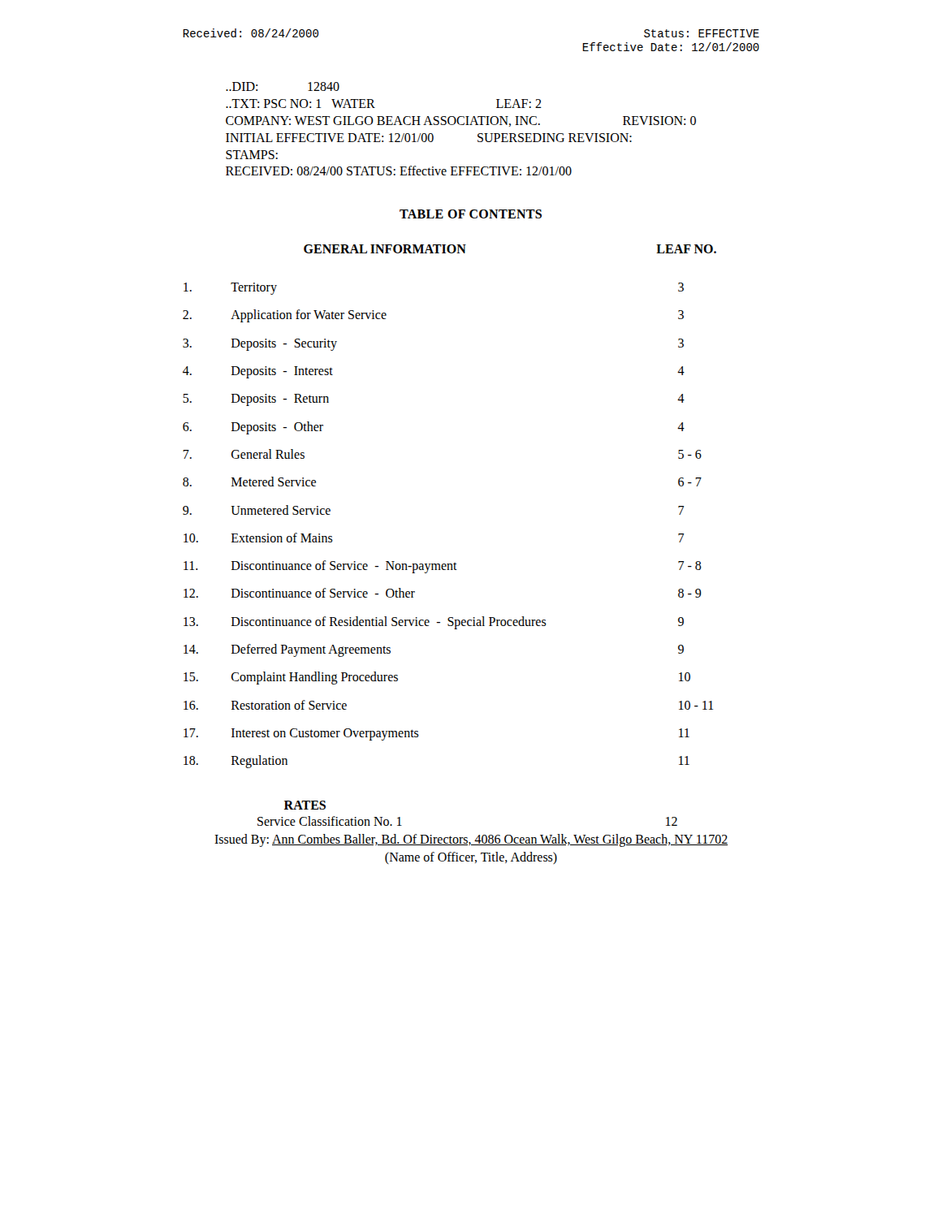Received: 08/24/2000
Status: EFFECTIVE
Effective Date: 12/01/2000
..DID: 12840
..TXT: PSC NO: 1 WATER LEAF: 2
COMPANY: WEST GILGO BEACH ASSOCIATION, INC. REVISION: 0
INITIAL EFFECTIVE DATE: 12/01/00 SUPERSEDING REVISION:
STAMPS:
RECEIVED: 08/24/00 STATUS: Effective EFFECTIVE: 12/01/00
TABLE OF CONTENTS
GENERAL INFORMATION
LEAF NO.
| 1. | Territory | 3 |
| 2. | Application for Water Service | 3 |
| 3. | Deposits - Security | 3 |
| 4. | Deposits - Interest | 4 |
| 5. | Deposits - Return | 4 |
| 6. | Deposits - Other | 4 |
| 7. | General Rules | 5 - 6 |
| 8. | Metered Service | 6 - 7 |
| 9. | Unmetered Service | 7 |
| 10. | Extension of Mains | 7 |
| 11. | Discontinuance of Service - Non-payment | 7 - 8 |
| 12. | Discontinuance of Service - Other | 8 - 9 |
| 13. | Discontinuance of Residential Service - Special Procedures | 9 |
| 14. | Deferred Payment Agreements | 9 |
| 15. | Complaint Handling Procedures | 10 |
| 16. | Restoration of Service | 10 - 11 |
| 17. | Interest on Customer Overpayments | 11 |
| 18. | Regulation | 11 |
RATES
Service Classification No. 1
12
Issued By: Ann Combes Baller, Bd. Of Directors, 4086 Ocean Walk, West Gilgo Beach, NY 11702
(Name of Officer, Title, Address)